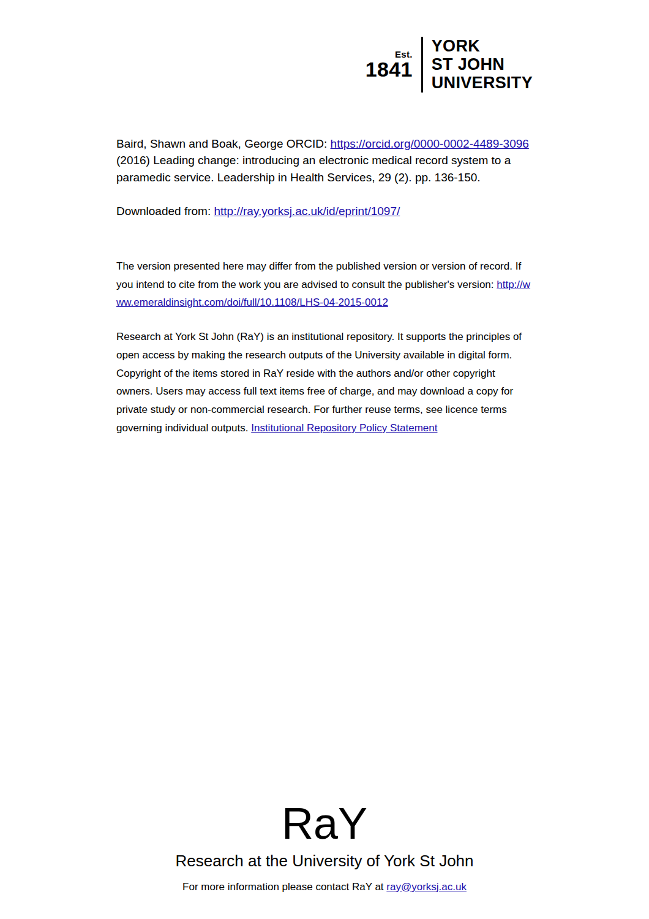Est. 1841
York
St John
University
Baird, Shawn and Boak, George ORCID: https://orcid.org/0000-0002-4489-3096 (2016) Leading change: introducing an electronic medical record system to a paramedic service. Leadership in Health Services, 29 (2). pp. 136-150.
Downloaded from: http://ray.yorksj.ac.uk/id/eprint/1097/
The version presented here may differ from the published version or version of record. If you intend to cite from the work you are advised to consult the publisher's version: http://www.emeraldinsight.com/doi/full/10.1108/LHS-04-2015-0012
Research at York St John (RaY) is an institutional repository. It supports the principles of open access by making the research outputs of the University available in digital form. Copyright of the items stored in RaY reside with the authors and/or other copyright owners. Users may access full text items free of charge, and may download a copy for private study or non-commercial research. For further reuse terms, see licence terms governing individual outputs. Institutional Repository Policy Statement
RaY
Research at the University of York St John
For more information please contact RaY at ray@yorksj.ac.uk